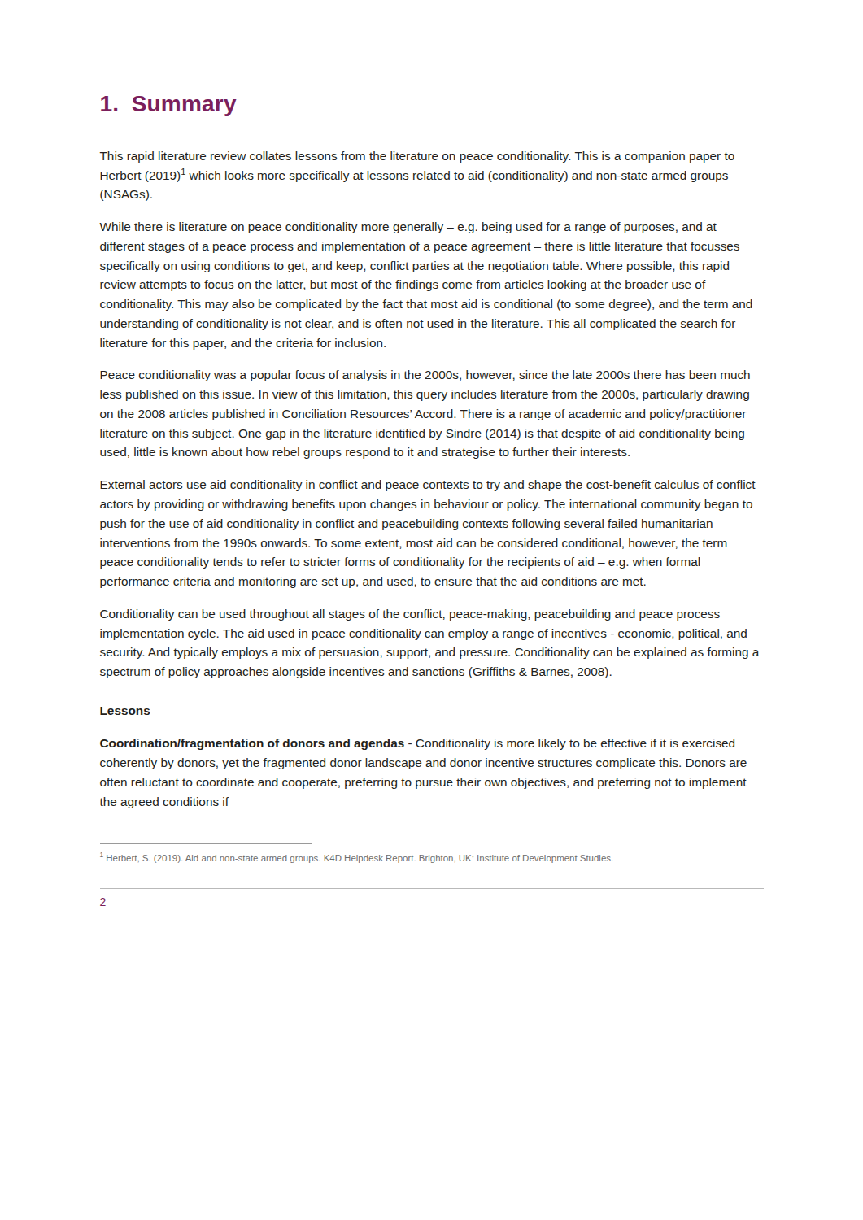1. Summary
This rapid literature review collates lessons from the literature on peace conditionality. This is a companion paper to Herbert (2019)1 which looks more specifically at lessons related to aid (conditionality) and non-state armed groups (NSAGs).
While there is literature on peace conditionality more generally – e.g. being used for a range of purposes, and at different stages of a peace process and implementation of a peace agreement – there is little literature that focusses specifically on using conditions to get, and keep, conflict parties at the negotiation table. Where possible, this rapid review attempts to focus on the latter, but most of the findings come from articles looking at the broader use of conditionality. This may also be complicated by the fact that most aid is conditional (to some degree), and the term and understanding of conditionality is not clear, and is often not used in the literature. This all complicated the search for literature for this paper, and the criteria for inclusion.
Peace conditionality was a popular focus of analysis in the 2000s, however, since the late 2000s there has been much less published on this issue. In view of this limitation, this query includes literature from the 2000s, particularly drawing on the 2008 articles published in Conciliation Resources’ Accord. There is a range of academic and policy/practitioner literature on this subject. One gap in the literature identified by Sindre (2014) is that despite of aid conditionality being used, little is known about how rebel groups respond to it and strategise to further their interests.
External actors use aid conditionality in conflict and peace contexts to try and shape the cost-benefit calculus of conflict actors by providing or withdrawing benefits upon changes in behaviour or policy. The international community began to push for the use of aid conditionality in conflict and peacebuilding contexts following several failed humanitarian interventions from the 1990s onwards. To some extent, most aid can be considered conditional, however, the term peace conditionality tends to refer to stricter forms of conditionality for the recipients of aid – e.g. when formal performance criteria and monitoring are set up, and used, to ensure that the aid conditions are met.
Conditionality can be used throughout all stages of the conflict, peace-making, peacebuilding and peace process implementation cycle. The aid used in peace conditionality can employ a range of incentives - economic, political, and security. And typically employs a mix of persuasion, support, and pressure. Conditionality can be explained as forming a spectrum of policy approaches alongside incentives and sanctions (Griffiths & Barnes, 2008).
Lessons
Coordination/fragmentation of donors and agendas - Conditionality is more likely to be effective if it is exercised coherently by donors, yet the fragmented donor landscape and donor incentive structures complicate this. Donors are often reluctant to coordinate and cooperate, preferring to pursue their own objectives, and preferring not to implement the agreed conditions if
1 Herbert, S. (2019). Aid and non-state armed groups. K4D Helpdesk Report. Brighton, UK: Institute of Development Studies.
2